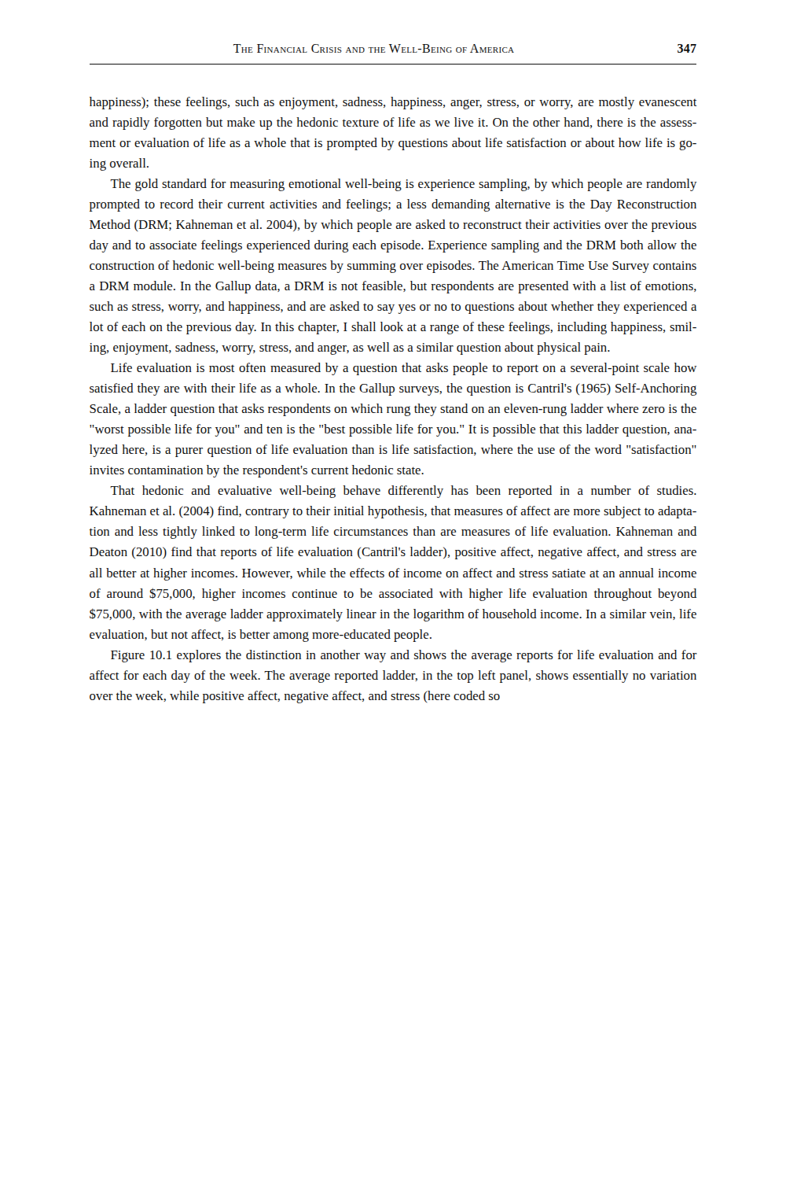The Financial Crisis and the Well-Being of America 347
happiness); these feelings, such as enjoyment, sadness, happiness, anger, stress, or worry, are mostly evanescent and rapidly forgotten but make up the hedonic texture of life as we live it. On the other hand, there is the assessment or evaluation of life as a whole that is prompted by questions about life satisfaction or about how life is going overall.
The gold standard for measuring emotional well-being is experience sampling, by which people are randomly prompted to record their current activities and feelings; a less demanding alternative is the Day Reconstruction Method (DRM; Kahneman et al. 2004), by which people are asked to reconstruct their activities over the previous day and to associate feelings experienced during each episode. Experience sampling and the DRM both allow the construction of hedonic well-being measures by summing over episodes. The American Time Use Survey contains a DRM module. In the Gallup data, a DRM is not feasible, but respondents are presented with a list of emotions, such as stress, worry, and happiness, and are asked to say yes or no to questions about whether they experienced a lot of each on the previous day. In this chapter, I shall look at a range of these feelings, including happiness, smiling, enjoyment, sadness, worry, stress, and anger, as well as a similar question about physical pain.
Life evaluation is most often measured by a question that asks people to report on a several-point scale how satisfied they are with their life as a whole. In the Gallup surveys, the question is Cantril's (1965) Self-Anchoring Scale, a ladder question that asks respondents on which rung they stand on an eleven-rung ladder where zero is the "worst possible life for you" and ten is the "best possible life for you." It is possible that this ladder question, analyzed here, is a purer question of life evaluation than is life satisfaction, where the use of the word "satisfaction" invites contamination by the respondent's current hedonic state.
That hedonic and evaluative well-being behave differently has been reported in a number of studies. Kahneman et al. (2004) find, contrary to their initial hypothesis, that measures of affect are more subject to adaptation and less tightly linked to long-term life circumstances than are measures of life evaluation. Kahneman and Deaton (2010) find that reports of life evaluation (Cantril's ladder), positive affect, negative affect, and stress are all better at higher incomes. However, while the effects of income on affect and stress satiate at an annual income of around $75,000, higher incomes continue to be associated with higher life evaluation throughout beyond $75,000, with the average ladder approximately linear in the logarithm of household income. In a similar vein, life evaluation, but not affect, is better among more-educated people.
Figure 10.1 explores the distinction in another way and shows the average reports for life evaluation and for affect for each day of the week. The average reported ladder, in the top left panel, shows essentially no variation over the week, while positive affect, negative affect, and stress (here coded so